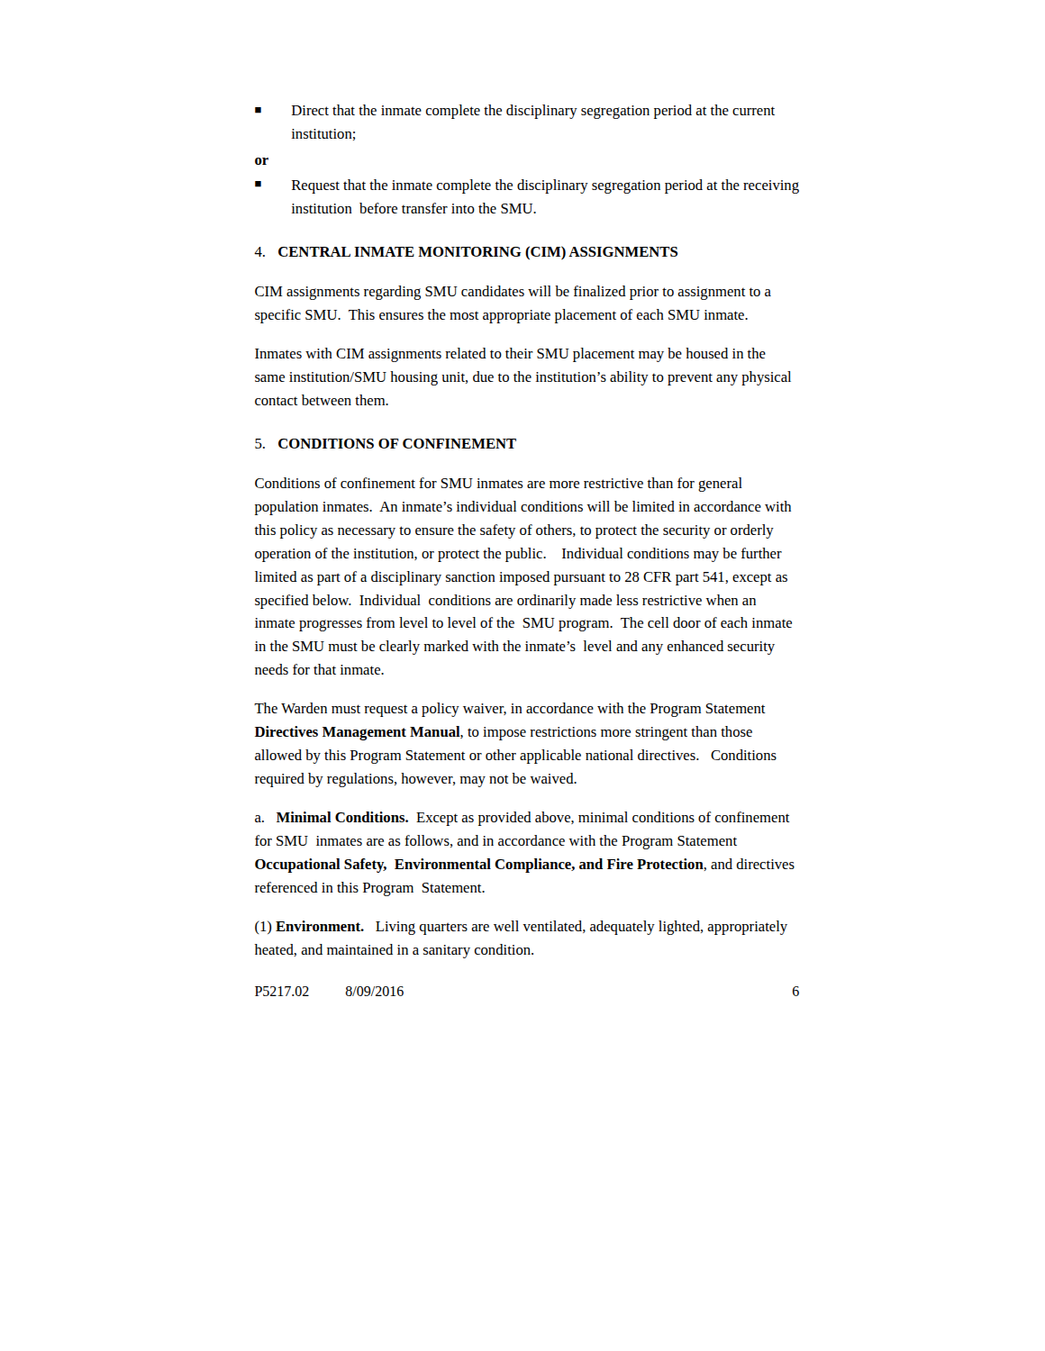Direct that the inmate complete the disciplinary segregation period at the current institution;
or
Request that the inmate complete the disciplinary segregation period at the receiving institution before transfer into the SMU.
4. CENTRAL INMATE MONITORING (CIM) ASSIGNMENTS
CIM assignments regarding SMU candidates will be finalized prior to assignment to a specific SMU. This ensures the most appropriate placement of each SMU inmate.
Inmates with CIM assignments related to their SMU placement may be housed in the same institution/SMU housing unit, due to the institution’s ability to prevent any physical contact between them.
5. CONDITIONS OF CONFINEMENT
Conditions of confinement for SMU inmates are more restrictive than for general population inmates. An inmate’s individual conditions will be limited in accordance with this policy as necessary to ensure the safety of others, to protect the security or orderly operation of the institution, or protect the public. Individual conditions may be further limited as part of a disciplinary sanction imposed pursuant to 28 CFR part 541, except as specified below. Individual conditions are ordinarily made less restrictive when an inmate progresses from level to level of the SMU program. The cell door of each inmate in the SMU must be clearly marked with the inmate’s level and any enhanced security needs for that inmate.
The Warden must request a policy waiver, in accordance with the Program Statement Directives Management Manual, to impose restrictions more stringent than those allowed by this Program Statement or other applicable national directives. Conditions required by regulations, however, may not be waived.
a. Minimal Conditions. Except as provided above, minimal conditions of confinement for SMU inmates are as follows, and in accordance with the Program Statement Occupational Safety, Environmental Compliance, and Fire Protection, and directives referenced in this Program Statement.
(1) Environment. Living quarters are well ventilated, adequately lighted, appropriately heated, and maintained in a sanitary condition.
P5217.02 8/09/2016
6